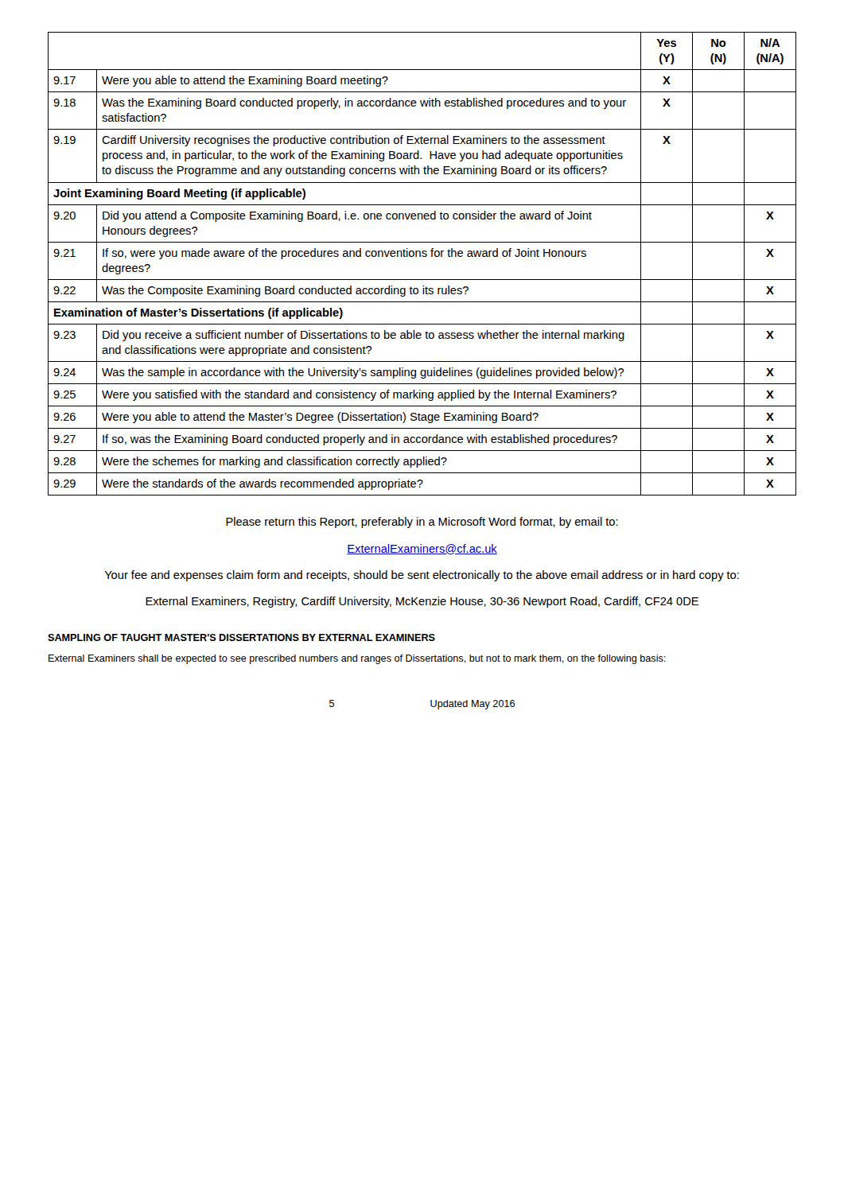| | Yes (Y) | No (N) | N/A (N/A) |
| --- | --- | --- | --- |
| 9.17 | Were you able to attend the Examining Board meeting? | X | | |
| 9.18 | Was the Examining Board conducted properly, in accordance with established procedures and to your satisfaction? | X | | |
| 9.19 | Cardiff University recognises the productive contribution of External Examiners to the assessment process and, in particular, to the work of the Examining Board. Have you had adequate opportunities to discuss the Programme and any outstanding concerns with the Examining Board or its officers? | X | | |
| Joint Examining Board Meeting (if applicable) | | | |
| 9.20 | Did you attend a Composite Examining Board, i.e. one convened to consider the award of Joint Honours degrees? | | | X |
| 9.21 | If so, were you made aware of the procedures and conventions for the award of Joint Honours degrees? | | | X |
| 9.22 | Was the Composite Examining Board conducted according to its rules? | | | X |
| Examination of Master’s Dissertations (if applicable) | | | |
| 9.23 | Did you receive a sufficient number of Dissertations to be able to assess whether the internal marking and classifications were appropriate and consistent? | | | X |
| 9.24 | Was the sample in accordance with the University’s sampling guidelines (guidelines provided below)? | | | X |
| 9.25 | Were you satisfied with the standard and consistency of marking applied by the Internal Examiners? | | | X |
| 9.26 | Were you able to attend the Master’s Degree (Dissertation) Stage Examining Board? | | | X |
| 9.27 | If so, was the Examining Board conducted properly and in accordance with established procedures? | | | X |
| 9.28 | Were the schemes for marking and classification correctly applied? | | | X |
| 9.29 | Were the standards of the awards recommended appropriate? | | | X |
Please return this Report, preferably in a Microsoft Word format, by email to:
ExternalExaminers@cf.ac.uk
Your fee and expenses claim form and receipts, should be sent electronically to the above email address or in hard copy to:
External Examiners, Registry, Cardiff University, McKenzie House, 30-36 Newport Road, Cardiff, CF24 0DE
SAMPLING OF TAUGHT MASTER'S DISSERTATIONS BY EXTERNAL EXAMINERS
External Examiners shall be expected to see prescribed numbers and ranges of Dissertations, but not to mark them, on the following basis:
5 Updated May 2016